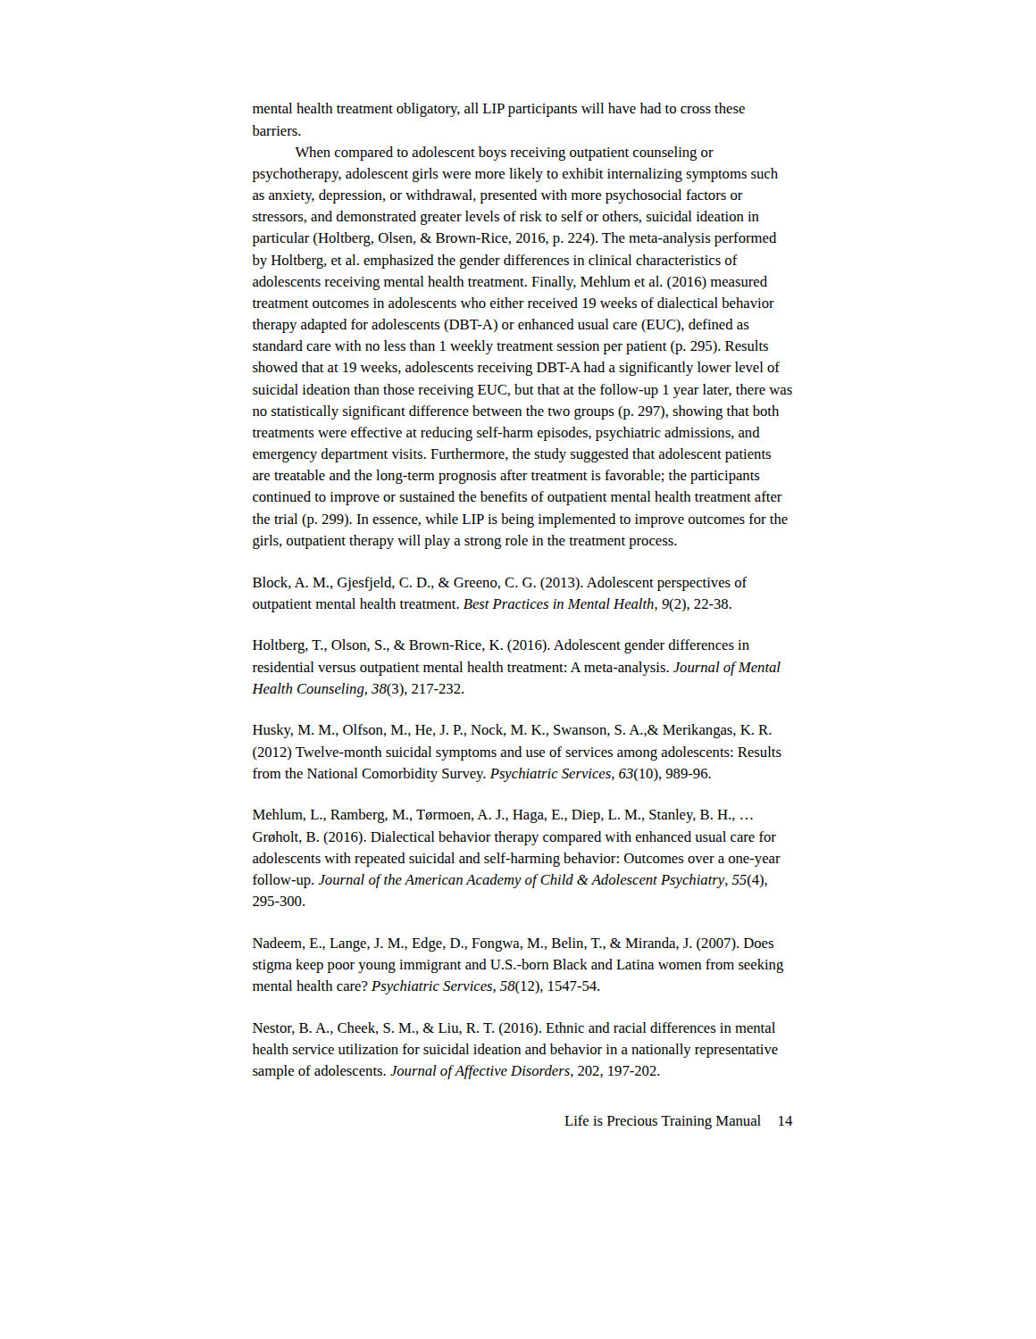mental health treatment obligatory, all LIP participants will have had to cross these barriers.
When compared to adolescent boys receiving outpatient counseling or psychotherapy, adolescent girls were more likely to exhibit internalizing symptoms such as anxiety, depression, or withdrawal, presented with more psychosocial factors or stressors, and demonstrated greater levels of risk to self or others, suicidal ideation in particular (Holtberg, Olsen, & Brown-Rice, 2016, p. 224). The meta-analysis performed by Holtberg, et al. emphasized the gender differences in clinical characteristics of adolescents receiving mental health treatment. Finally, Mehlum et al. (2016) measured treatment outcomes in adolescents who either received 19 weeks of dialectical behavior therapy adapted for adolescents (DBT-A) or enhanced usual care (EUC), defined as standard care with no less than 1 weekly treatment session per patient (p. 295). Results showed that at 19 weeks, adolescents receiving DBT-A had a significantly lower level of suicidal ideation than those receiving EUC, but that at the follow-up 1 year later, there was no statistically significant difference between the two groups (p. 297), showing that both treatments were effective at reducing self-harm episodes, psychiatric admissions, and emergency department visits. Furthermore, the study suggested that adolescent patients are treatable and the long-term prognosis after treatment is favorable; the participants continued to improve or sustained the benefits of outpatient mental health treatment after the trial (p. 299). In essence, while LIP is being implemented to improve outcomes for the girls, outpatient therapy will play a strong role in the treatment process.
Block, A. M., Gjesfjeld, C. D., & Greeno, C. G. (2013). Adolescent perspectives of outpatient mental health treatment. Best Practices in Mental Health, 9(2), 22-38.
Holtberg, T., Olson, S., & Brown-Rice, K. (2016). Adolescent gender differences in residential versus outpatient mental health treatment: A meta-analysis. Journal of Mental Health Counseling, 38(3), 217-232.
Husky, M. M., Olfson, M., He, J. P., Nock, M. K., Swanson, S. A.,& Merikangas, K. R. (2012) Twelve-month suicidal symptoms and use of services among adolescents: Results from the National Comorbidity Survey. Psychiatric Services, 63(10), 989-96.
Mehlum, L., Ramberg, M., Tørmoen, A. J., Haga, E., Diep, L. M., Stanley, B. H., … Grøholt, B. (2016). Dialectical behavior therapy compared with enhanced usual care for adolescents with repeated suicidal and self-harming behavior: Outcomes over a one-year follow-up. Journal of the American Academy of Child & Adolescent Psychiatry, 55(4), 295-300.
Nadeem, E., Lange, J. M., Edge, D., Fongwa, M., Belin, T., & Miranda, J. (2007). Does stigma keep poor young immigrant and U.S.-born Black and Latina women from seeking mental health care? Psychiatric Services, 58(12), 1547-54.
Nestor, B. A., Cheek, S. M., & Liu, R. T. (2016). Ethnic and racial differences in mental health service utilization for suicidal ideation and behavior in a nationally representative sample of adolescents. Journal of Affective Disorders, 202, 197-202.
Life is Precious Training Manual14